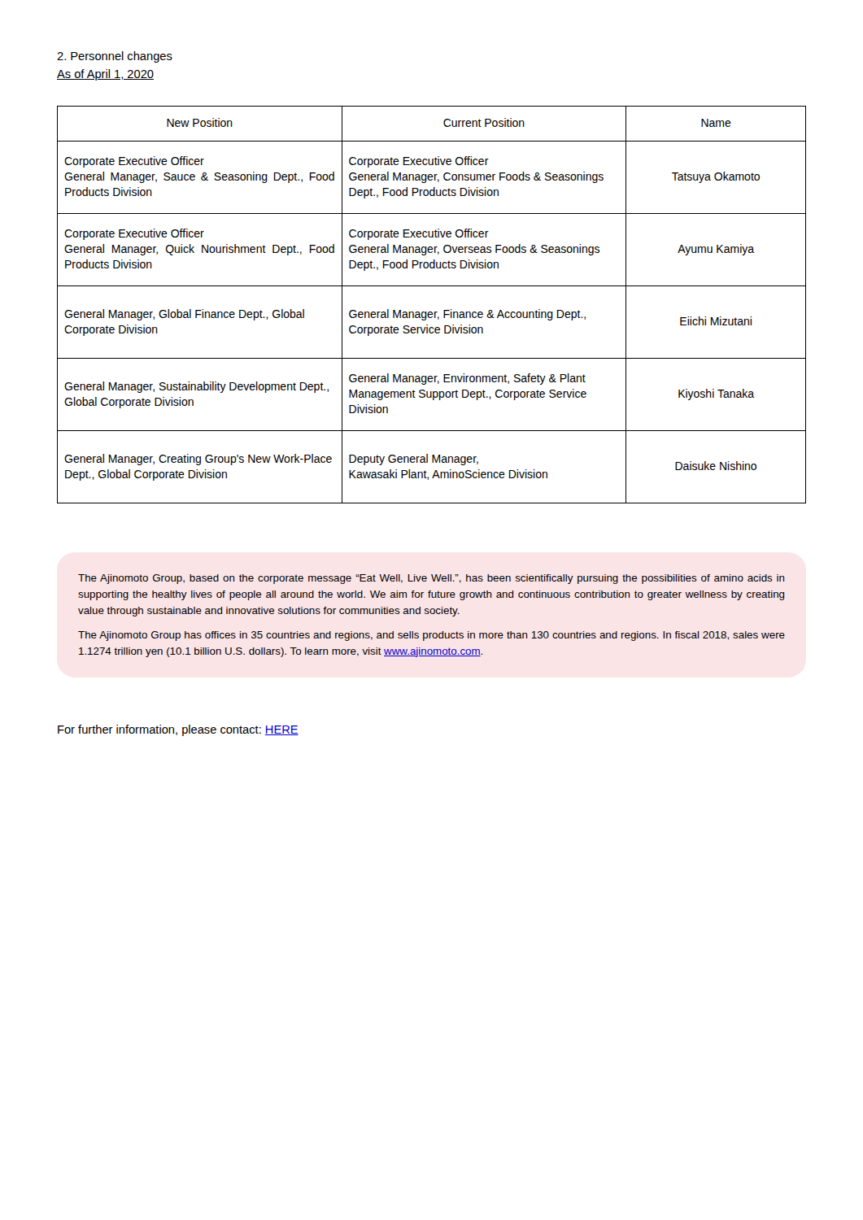2. Personnel changes
As of April 1, 2020
| New Position | Current Position | Name |
| --- | --- | --- |
| Corporate Executive Officer General Manager, Sauce & Seasoning Dept., Food Products Division | Corporate Executive Officer General Manager, Consumer Foods & Seasonings Dept., Food Products Division | Tatsuya Okamoto |
| Corporate Executive Officer General Manager, Quick Nourishment Dept., Food Products Division | Corporate Executive Officer General Manager, Overseas Foods & Seasonings Dept., Food Products Division | Ayumu Kamiya |
| General Manager, Global Finance Dept., Global Corporate Division | General Manager, Finance & Accounting Dept., Corporate Service Division | Eiichi Mizutani |
| General Manager, Sustainability Development Dept., Global Corporate Division | General Manager, Environment, Safety & Plant Management Support Dept., Corporate Service Division | Kiyoshi Tanaka |
| General Manager, Creating Group's New Work-Place Dept., Global Corporate Division | Deputy General Manager, Kawasaki Plant, AminoScience Division | Daisuke Nishino |
The Ajinomoto Group, based on the corporate message “Eat Well, Live Well.”, has been scientifically pursuing the possibilities of amino acids in supporting the healthy lives of people all around the world. We aim for future growth and continuous contribution to greater wellness by creating value through sustainable and innovative solutions for communities and society.
The Ajinomoto Group has offices in 35 countries and regions, and sells products in more than 130 countries and regions. In fiscal 2018, sales were 1.1274 trillion yen (10.1 billion U.S. dollars). To learn more, visit www.ajinomoto.com.
For further information, please contact: HERE